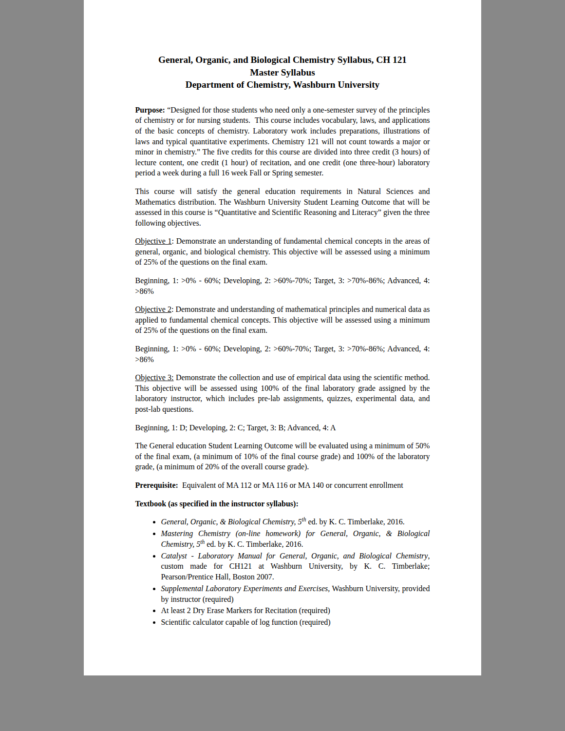General, Organic, and Biological Chemistry Syllabus, CH 121 Master Syllabus Department of Chemistry, Washburn University
Purpose: “Designed for those students who need only a one-semester survey of the principles of chemistry or for nursing students. This course includes vocabulary, laws, and applications of the basic concepts of chemistry. Laboratory work includes preparations, illustrations of laws and typical quantitative experiments. Chemistry 121 will not count towards a major or minor in chemistry.” The five credits for this course are divided into three credit (3 hours) of lecture content, one credit (1 hour) of recitation, and one credit (one three-hour) laboratory period a week during a full 16 week Fall or Spring semester.
This course will satisfy the general education requirements in Natural Sciences and Mathematics distribution. The Washburn University Student Learning Outcome that will be assessed in this course is “Quantitative and Scientific Reasoning and Literacy” given the three following objectives.
Objective 1: Demonstrate an understanding of fundamental chemical concepts in the areas of general, organic, and biological chemistry. This objective will be assessed using a minimum of 25% of the questions on the final exam.
Beginning, 1: >0% - 60%; Developing, 2: >60%-70%; Target, 3: >70%-86%; Advanced, 4: >86%
Objective 2: Demonstrate and understanding of mathematical principles and numerical data as applied to fundamental chemical concepts. This objective will be assessed using a minimum of 25% of the questions on the final exam.
Beginning, 1: >0% - 60%; Developing, 2: >60%-70%; Target, 3: >70%-86%; Advanced, 4: >86%
Objective 3: Demonstrate the collection and use of empirical data using the scientific method. This objective will be assessed using 100% of the final laboratory grade assigned by the laboratory instructor, which includes pre-lab assignments, quizzes, experimental data, and post-lab questions.
Beginning, 1: D; Developing, 2: C; Target, 3: B; Advanced, 4: A
The General education Student Learning Outcome will be evaluated using a minimum of 50% of the final exam, (a minimum of 10% of the final course grade) and 100% of the laboratory grade, (a minimum of 20% of the overall course grade).
Prerequisite: Equivalent of MA 112 or MA 116 or MA 140 or concurrent enrollment
Textbook (as specified in the instructor syllabus):
General, Organic, & Biological Chemistry, 5th ed. by K. C. Timberlake, 2016.
Mastering Chemistry (on-line homework) for General, Organic, & Biological Chemistry, 5th ed. by K. C. Timberlake, 2016.
Catalyst - Laboratory Manual for General, Organic, and Biological Chemistry, custom made for CH121 at Washburn University, by K. C. Timberlake; Pearson/Prentice Hall, Boston 2007.
Supplemental Laboratory Experiments and Exercises, Washburn University, provided by instructor (required)
At least 2 Dry Erase Markers for Recitation (required)
Scientific calculator capable of log function (required)